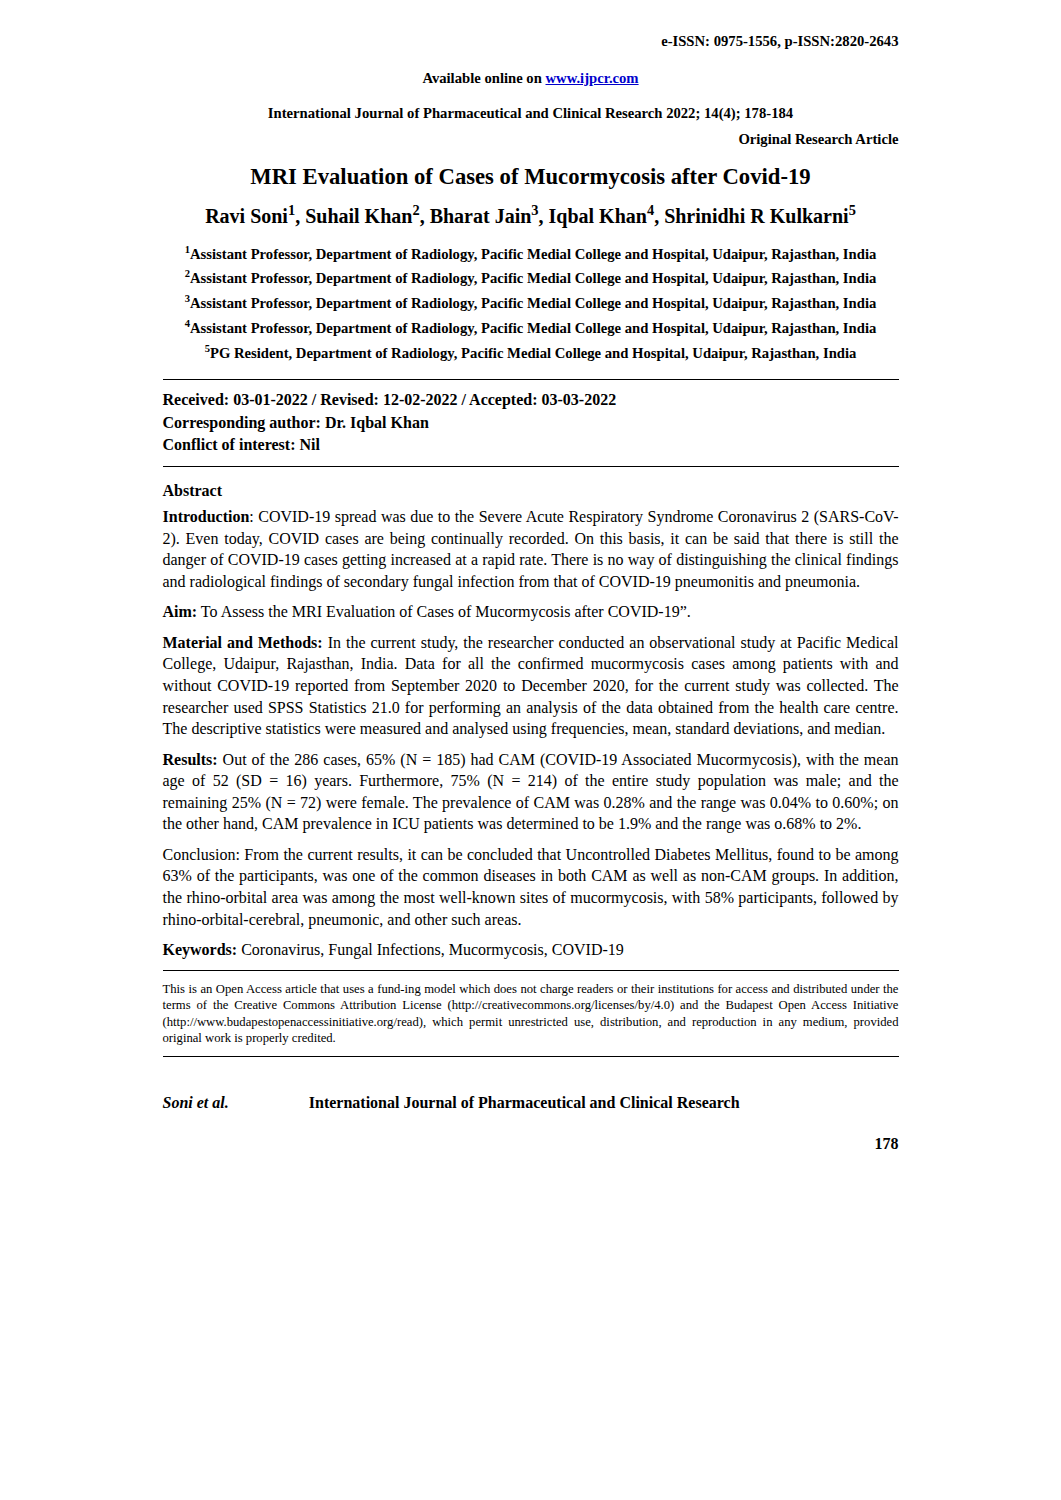e-ISSN: 0975-1556, p-ISSN:2820-2643
Available online on www.ijpcr.com
International Journal of Pharmaceutical and Clinical Research 2022; 14(4); 178-184
Original Research Article
MRI Evaluation of Cases of Mucormycosis after Covid-19
Ravi Soni1, Suhail Khan2, Bharat Jain3, Iqbal Khan4, Shrinidhi R Kulkarni5
1Assistant Professor, Department of Radiology, Pacific Medial College and Hospital, Udaipur, Rajasthan, India
2Assistant Professor, Department of Radiology, Pacific Medial College and Hospital, Udaipur, Rajasthan, India
3Assistant Professor, Department of Radiology, Pacific Medial College and Hospital, Udaipur, Rajasthan, India
4Assistant Professor, Department of Radiology, Pacific Medial College and Hospital, Udaipur, Rajasthan, India
5PG Resident, Department of Radiology, Pacific Medial College and Hospital, Udaipur, Rajasthan, India
Received: 03-01-2022 / Revised: 12-02-2022 / Accepted: 03-03-2022
Corresponding author: Dr. Iqbal Khan
Conflict of interest: Nil
Abstract
Introduction: COVID-19 spread was due to the Severe Acute Respiratory Syndrome Coronavirus 2 (SARS-CoV-2). Even today, COVID cases are being continually recorded. On this basis, it can be said that there is still the danger of COVID-19 cases getting increased at a rapid rate. There is no way of distinguishing the clinical findings and radiological findings of secondary fungal infection from that of COVID-19 pneumonitis and pneumonia.
Aim: To Assess the MRI Evaluation of Cases of Mucormycosis after COVID-19”.
Material and Methods: In the current study, the researcher conducted an observational study at Pacific Medical College, Udaipur, Rajasthan, India. Data for all the confirmed mucormycosis cases among patients with and without COVID-19 reported from September 2020 to December 2020, for the current study was collected. The researcher used SPSS Statistics 21.0 for performing an analysis of the data obtained from the health care centre. The descriptive statistics were measured and analysed using frequencies, mean, standard deviations, and median.
Results: Out of the 286 cases, 65% (N = 185) had CAM (COVID-19 Associated Mucormycosis), with the mean age of 52 (SD = 16) years. Furthermore, 75% (N = 214) of the entire study population was male; and the remaining 25% (N = 72) were female. The prevalence of CAM was 0.28% and the range was 0.04% to 0.60%; on the other hand, CAM prevalence in ICU patients was determined to be 1.9% and the range was o.68% to 2%.
Conclusion: From the current results, it can be concluded that Uncontrolled Diabetes Mellitus, found to be among 63% of the participants, was one of the common diseases in both CAM as well as non-CAM groups. In addition, the rhino-orbital area was among the most well-known sites of mucormycosis, with 58% participants, followed by rhino-orbital-cerebral, pneumonic, and other such areas.
Keywords: Coronavirus, Fungal Infections, Mucormycosis, COVID-19
This is an Open Access article that uses a fund-ing model which does not charge readers or their institutions for access and distributed under the terms of the Creative Commons Attribution License (http://creativecommons.org/licenses/by/4.0) and the Budapest Open Access Initiative (http://www.budapestopenaccessinitiative.org/read), which permit unrestricted use, distribution, and reproduction in any medium, provided original work is properly credited.
Soni et al. International Journal of Pharmaceutical and Clinical Research
178